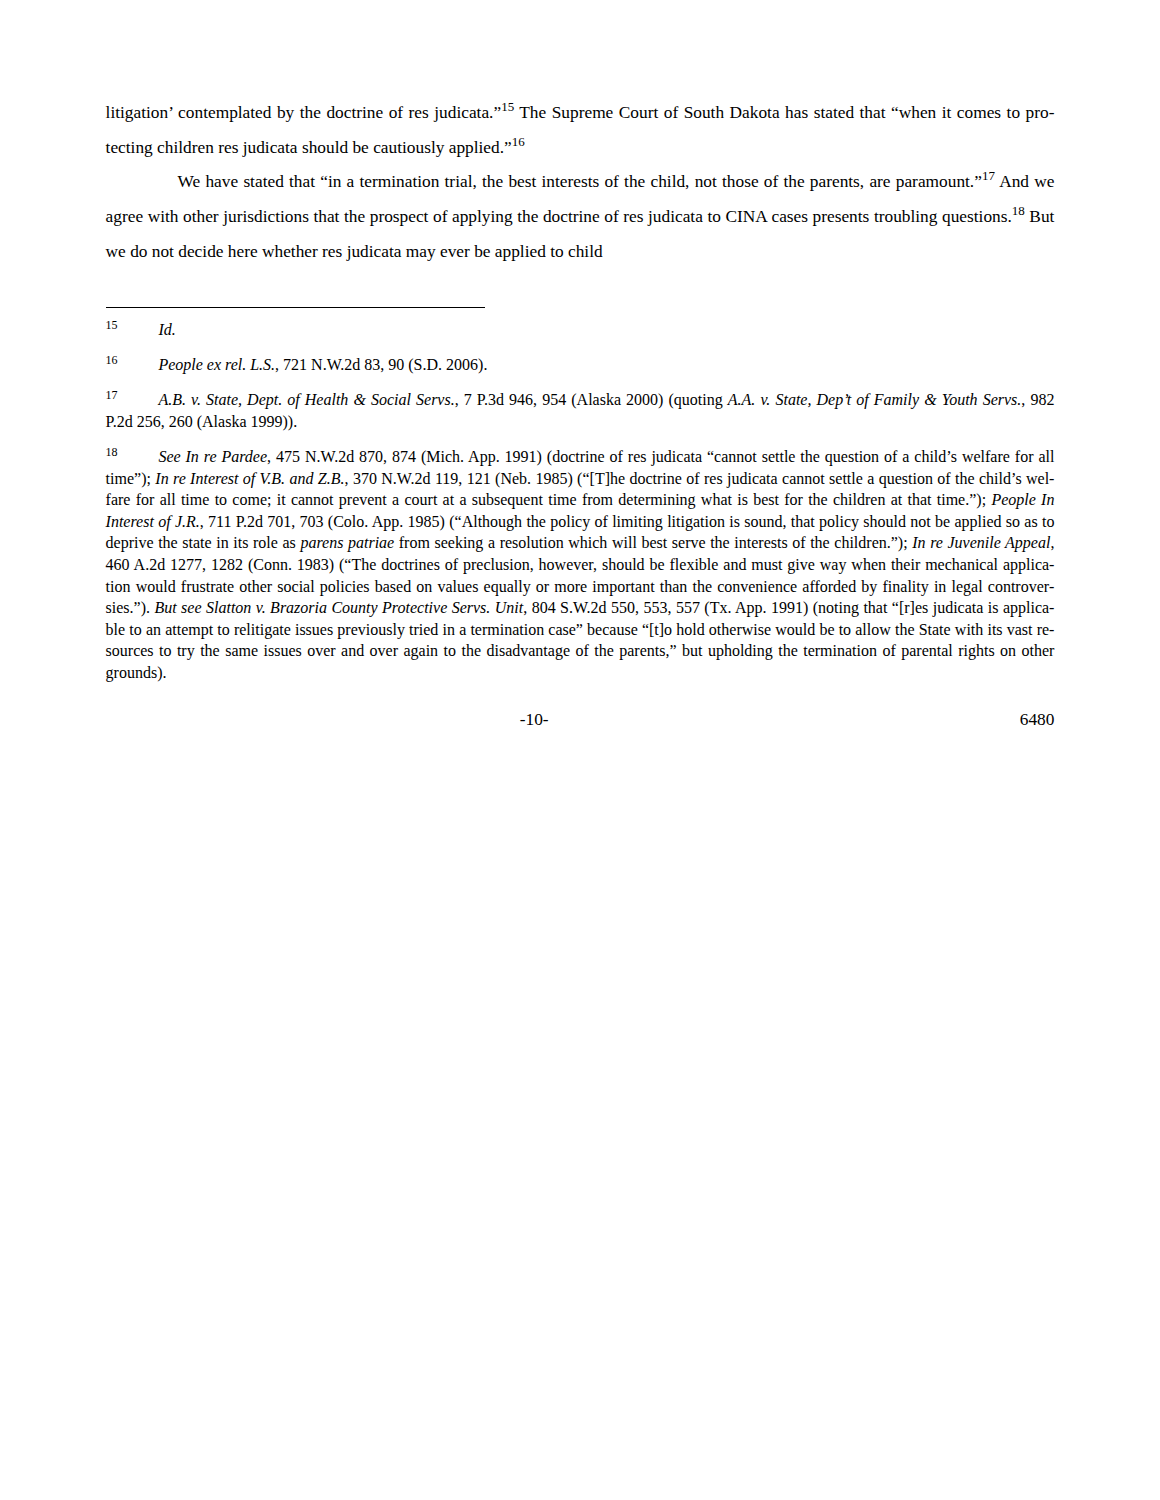litigation’ contemplated by the doctrine of res judicata.”15 The Supreme Court of South Dakota has stated that “when it comes to protecting children res judicata should be cautiously applied.”16
We have stated that “in a termination trial, the best interests of the child, not those of the parents, are paramount.”17 And we agree with other jurisdictions that the prospect of applying the doctrine of res judicata to CINA cases presents troubling questions.18 But we do not decide here whether res judicata may ever be applied to child
15 Id.
16 People ex rel. L.S., 721 N.W.2d 83, 90 (S.D. 2006).
17 A.B. v. State, Dept. of Health & Social Servs., 7 P.3d 946, 954 (Alaska 2000) (quoting A.A. v. State, Dep’t of Family & Youth Servs., 982 P.2d 256, 260 (Alaska 1999)).
18 See In re Pardee, 475 N.W.2d 870, 874 (Mich. App. 1991) (doctrine of res judicata “cannot settle the question of a child’s welfare for all time”); In re Interest of V.B. and Z.B., 370 N.W.2d 119, 121 (Neb. 1985) (“[T]he doctrine of res judicata cannot settle a question of the child’s welfare for all time to come; it cannot prevent a court at a subsequent time from determining what is best for the children at that time.”); People In Interest of J.R., 711 P.2d 701, 703 (Colo. App. 1985) (“Although the policy of limiting litigation is sound, that policy should not be applied so as to deprive the state in its role as parens patriae from seeking a resolution which will best serve the interests of the children.”); In re Juvenile Appeal, 460 A.2d 1277, 1282 (Conn. 1983) (“The doctrines of preclusion, however, should be flexible and must give way when their mechanical application would frustrate other social policies based on values equally or more important than the convenience afforded by finality in legal controversies.”). But see Slatton v. Brazoria County Protective Servs. Unit, 804 S.W.2d 550, 553, 557 (Tx. App. 1991) (noting that “[r]es judicata is applicable to an attempt to relitigate issues previously tried in a termination case” because “[t]o hold otherwise would be to allow the State with its vast resources to try the same issues over and over again to the disadvantage of the parents,” but upholding the termination of parental rights on other grounds).
-10- 6480